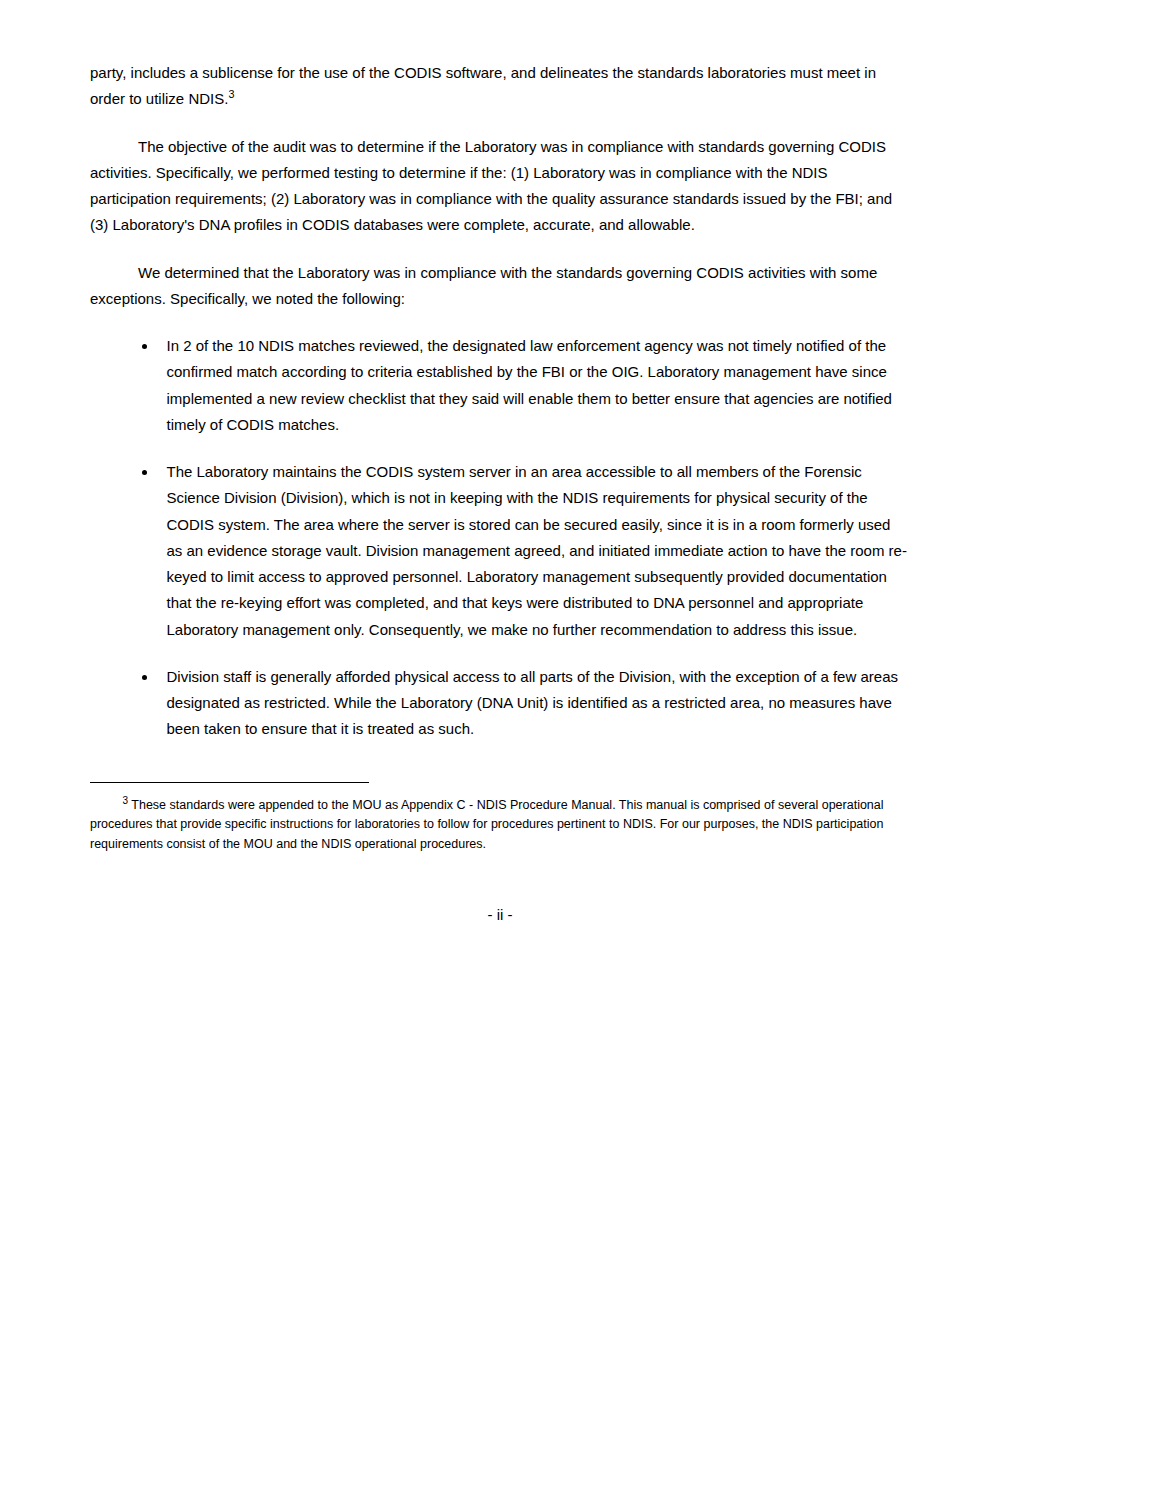party, includes a sublicense for the use of the CODIS software, and delineates the standards laboratories must meet in order to utilize NDIS.3
The objective of the audit was to determine if the Laboratory was in compliance with standards governing CODIS activities. Specifically, we performed testing to determine if the: (1) Laboratory was in compliance with the NDIS participation requirements; (2) Laboratory was in compliance with the quality assurance standards issued by the FBI; and (3) Laboratory's DNA profiles in CODIS databases were complete, accurate, and allowable.
We determined that the Laboratory was in compliance with the standards governing CODIS activities with some exceptions. Specifically, we noted the following:
In 2 of the 10 NDIS matches reviewed, the designated law enforcement agency was not timely notified of the confirmed match according to criteria established by the FBI or the OIG. Laboratory management have since implemented a new review checklist that they said will enable them to better ensure that agencies are notified timely of CODIS matches.
The Laboratory maintains the CODIS system server in an area accessible to all members of the Forensic Science Division (Division), which is not in keeping with the NDIS requirements for physical security of the CODIS system. The area where the server is stored can be secured easily, since it is in a room formerly used as an evidence storage vault. Division management agreed, and initiated immediate action to have the room re-keyed to limit access to approved personnel. Laboratory management subsequently provided documentation that the re-keying effort was completed, and that keys were distributed to DNA personnel and appropriate Laboratory management only. Consequently, we make no further recommendation to address this issue.
Division staff is generally afforded physical access to all parts of the Division, with the exception of a few areas designated as restricted. While the Laboratory (DNA Unit) is identified as a restricted area, no measures have been taken to ensure that it is treated as such.
3 These standards were appended to the MOU as Appendix C - NDIS Procedure Manual. This manual is comprised of several operational procedures that provide specific instructions for laboratories to follow for procedures pertinent to NDIS. For our purposes, the NDIS participation requirements consist of the MOU and the NDIS operational procedures.
- ii -